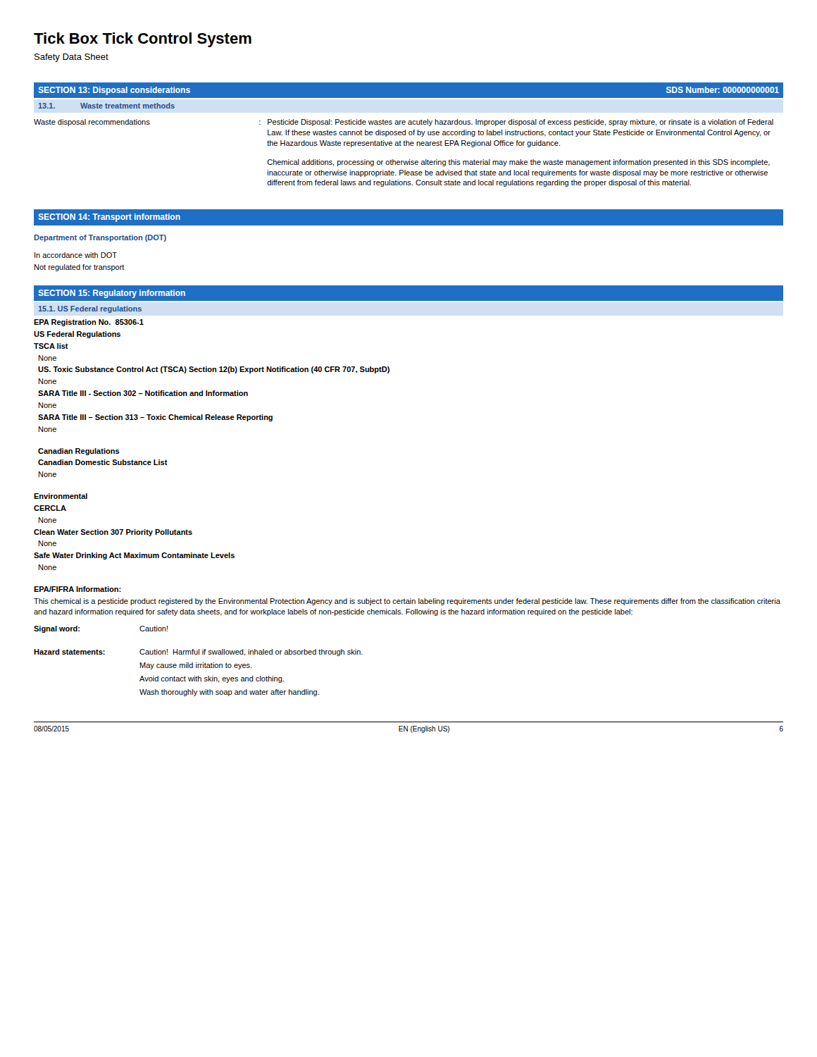Tick Box Tick Control System
Safety Data Sheet
SECTION 13: Disposal considerations SDS Number: 000000000001
13.1. Waste treatment methods
| Waste disposal recommendations | : | Pesticide Disposal: Pesticide wastes are acutely hazardous. Improper disposal of excess pesticide, spray mixture, or rinsate is a violation of Federal Law. If these wastes cannot be disposed of by use according to label instructions, contact your State Pesticide or Environmental Control Agency, or the Hazardous Waste representative at the nearest EPA Regional Office for guidance. Chemical additions, processing or otherwise altering this material may make the waste management information presented in this SDS incomplete, inaccurate or otherwise inappropriate. Please be advised that state and local requirements for waste disposal may be more restrictive or otherwise different from federal laws and regulations. Consult state and local regulations regarding the proper disposal of this material. |
SECTION 14: Transport information
Department of Transportation (DOT)
In accordance with DOT
Not regulated for transport
SECTION 15: Regulatory information
15.1. US Federal regulations
EPA Registration No. 85306-1
US Federal Regulations
TSCA list
None
US. Toxic Substance Control Act (TSCA) Section 12(b) Export Notification (40 CFR 707, SubptD)
None
SARA Title III - Section 302 – Notification and Information
None
SARA Title III – Section 313 – Toxic Chemical Release Reporting
None
Canadian Regulations
Canadian Domestic Substance List
None
Environmental
CERCLA
None
Clean Water Section 307 Priority Pollutants
None
Safe Water Drinking Act Maximum Contaminate Levels
None
EPA/FIFRA Information:
This chemical is a pesticide product registered by the Environmental Protection Agency and is subject to certain labeling requirements under federal pesticide law. These requirements differ from the classification criteria and hazard information required for safety data sheets, and for workplace labels of non-pesticide chemicals. Following is the hazard information required on the pesticide label:
| Signal word: | Caution! |
| Hazard statements: | Caution! Harmful if swallowed, inhaled or absorbed through skin. |
| | May cause mild irritation to eyes. |
| | Avoid contact with skin, eyes and clothing. |
| | Wash thoroughly with soap and water after handling. |
08/05/2015 6
EN (English US)